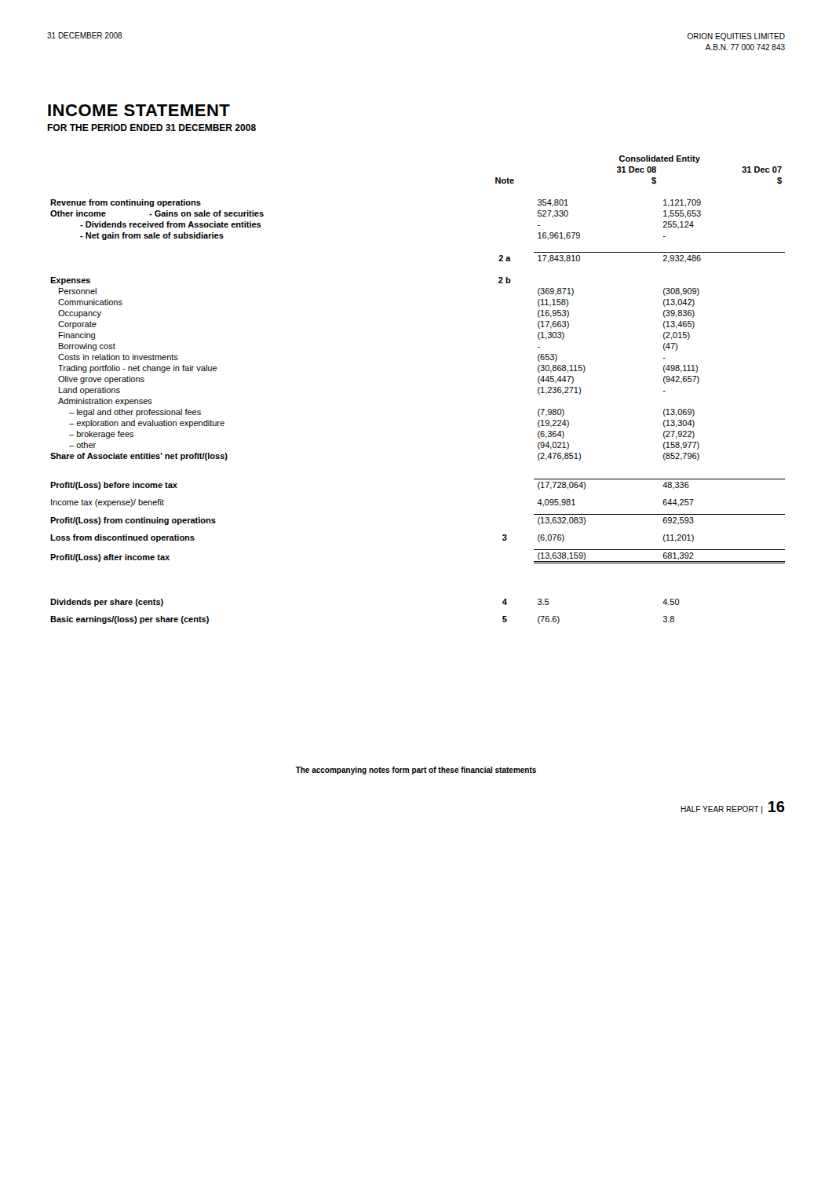31 DECEMBER 2008
ORION EQUITIES LIMITED
A.B.N. 77 000 742 843
INCOME STATEMENT
FOR THE PERIOD ENDED 31 DECEMBER 2008
| | | Consolidated Entity |
| | | 31 Dec 08 | 31 Dec 07 |
| | Note | $ | $ |
| Revenue from continuing operations | | 354,801 | 1,121,709 |
| Other income - Gains on sale of securities | | 527,330 | 1,555,653 |
| - Dividends received from Associate entities | | - | 255,124 |
| - Net gain from sale of subsidiaries | | 16,961,679 | - |
| | 2 a | 17,843,810 | 2,932,486 |
| Expenses | 2 b | | |
| Personnel | | (369,871) | (308,909) |
| Communications | | (11,158) | (13,042) |
| Occupancy | | (16,953) | (39,836) |
| Corporate | | (17,663) | (13,465) |
| Financing | | (1,303) | (2,015) |
| Borrowing cost | | - | (47) |
| Costs in relation to investments | | (653) | - |
| Trading portfolio - net change in fair value | | (30,868,115) | (498,111) |
| Olive grove operations | | (445,447) | (942,657) |
| Land operations | | (1,236,271) | - |
| Administration expenses | | | |
| – legal and other professional fees | | (7,980) | (13,069) |
| – exploration and evaluation expenditure | | (19,224) | (13,304) |
| – brokerage fees | | (6,364) | (27,922) |
| – other | | (94,021) | (158,977) |
| Share of Associate entities' net profit/(loss) | | (2,476,851) | (852,796) |
| Profit/(Loss) before income tax | | (17,728,064) | 48,336 |
| Income tax (expense)/ benefit | | 4,095,981 | 644,257 |
| Profit/(Loss) from continuing operations | | (13,632,083) | 692,593 |
| Loss from discontinued operations | 3 | (6,076) | (11,201) |
| Profit/(Loss) after income tax | | (13,638,159) | 681,392 |
| Dividends per share (cents) | 4 | 3.5 | 4.50 |
| Basic earnings/(loss) per share (cents) | 5 | (76.6) | 3.8 |
The accompanying notes form part of these financial statements
HALF YEAR REPORT | 16